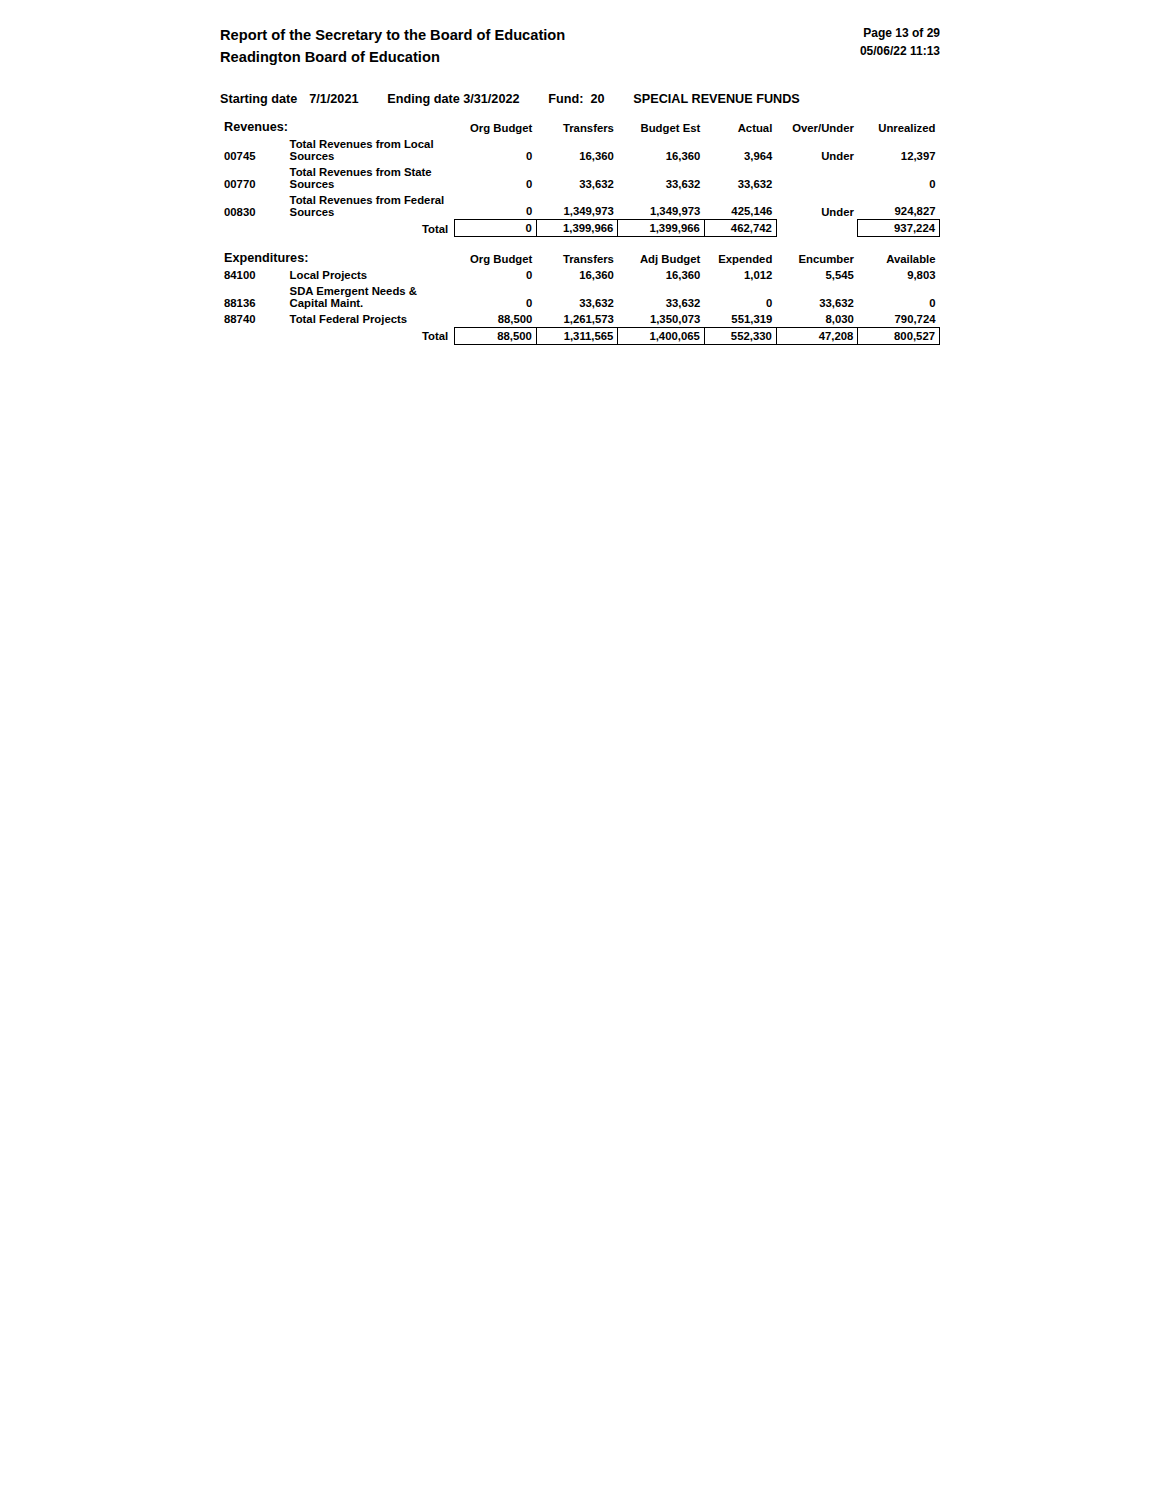Report of the Secretary to the Board of Education
Readington Board of Education
Page 13 of 29
05/06/22 11:13
Starting date 7/1/2021 Ending date 3/31/2022 Fund: 20 SPECIAL REVENUE FUNDS
| Revenues: | Org Budget | Transfers | Budget Est | Actual | Over/Under | Unrealized |
| 00745 | Total Revenues from Local Sources | 0 | 16,360 | 16,360 | 3,964 | Under | 12,397 |
| 00770 | Total Revenues from State Sources | 0 | 33,632 | 33,632 | 33,632 | | 0 |
| 00830 | Total Revenues from Federal Sources | 0 | 1,349,973 | 1,349,973 | 425,146 | Under | 924,827 |
| | | Total | 0 | 1,399,966 | 1,399,966 | 462,742 | | 937,224 |
| Expenditures: | Org Budget | Transfers | Adj Budget | Expended | Encumber | Available |
| 84100 | Local Projects | 0 | 16,360 | 16,360 | 1,012 | 5,545 | 9,803 |
| 88136 | SDA Emergent Needs & Capital Maint. | 0 | 33,632 | 33,632 | 0 | 33,632 | 0 |
| 88740 | Total Federal Projects | 88,500 | 1,261,573 | 1,350,073 | 551,319 | 8,030 | 790,724 |
| | | Total | 88,500 | 1,311,565 | 1,400,065 | 552,330 | 47,208 | 800,527 |